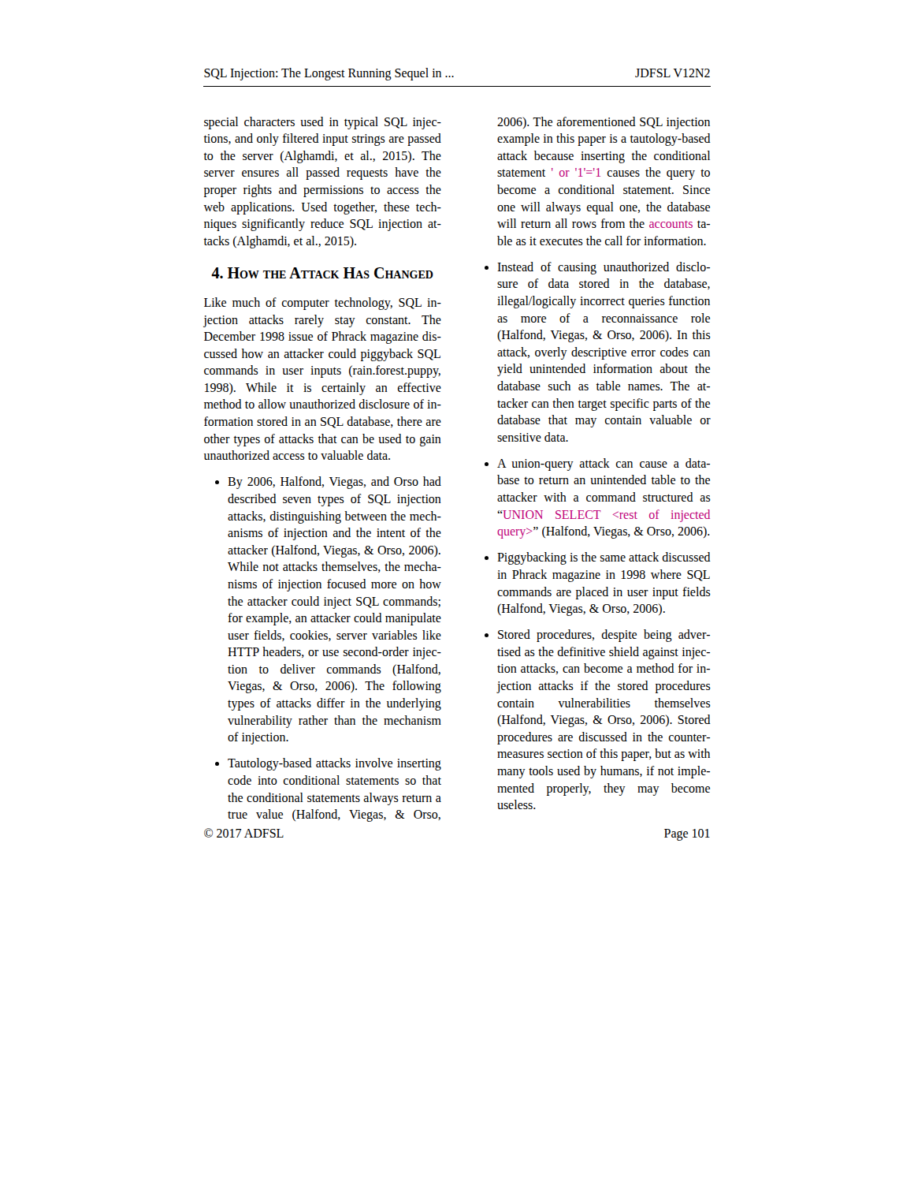SQL Injection: The Longest Running Sequel in ... JDFSL V12N2
special characters used in typical SQL injections, and only filtered input strings are passed to the server (Alghamdi, et al., 2015). The server ensures all passed requests have the proper rights and permissions to access the web applications. Used together, these techniques significantly reduce SQL injection attacks (Alghamdi, et al., 2015).
4. How the Attack Has Changed
Like much of computer technology, SQL injection attacks rarely stay constant. The December 1998 issue of Phrack magazine discussed how an attacker could piggyback SQL commands in user inputs (rain.forest.puppy, 1998). While it is certainly an effective method to allow unauthorized disclosure of information stored in an SQL database, there are other types of attacks that can be used to gain unauthorized access to valuable data.
By 2006, Halfond, Viegas, and Orso had described seven types of SQL injection attacks, distinguishing between the mechanisms of injection and the intent of the attacker (Halfond, Viegas, & Orso, 2006). While not attacks themselves, the mechanisms of injection focused more on how the attacker could inject SQL commands; for example, an attacker could manipulate user fields, cookies, server variables like HTTP headers, or use second-order injection to deliver commands (Halfond, Viegas, & Orso, 2006). The following types of attacks differ in the underlying vulnerability rather than the mechanism of injection.
Tautology-based attacks involve inserting code into conditional statements so that the conditional statements always return a true value (Halfond, Viegas, & Orso, 2006). The aforementioned SQL injection example in this paper is a tautology-based attack because inserting the conditional statement ' or '1'='1 causes the query to become a conditional statement. Since one will always equal one, the database will return all rows from the accounts table as it executes the call for information.
Instead of causing unauthorized disclosure of data stored in the database, illegal/logically incorrect queries function as more of a reconnaissance role (Halfond, Viegas, & Orso, 2006). In this attack, overly descriptive error codes can yield unintended information about the database such as table names. The attacker can then target specific parts of the database that may contain valuable or sensitive data.
A union-query attack can cause a database to return an unintended table to the attacker with a command structured as “UNION SELECT <rest of injected query>” (Halfond, Viegas, & Orso, 2006).
Piggybacking is the same attack discussed in Phrack magazine in 1998 where SQL commands are placed in user input fields (Halfond, Viegas, & Orso, 2006).
Stored procedures, despite being advertised as the definitive shield against injection attacks, can become a method for injection attacks if the stored procedures contain vulnerabilities themselves (Halfond, Viegas, & Orso, 2006). Stored procedures are discussed in the countermeasures section of this paper, but as with many tools used by humans, if not implemented properly, they may become useless.
© 2017 ADFSL Page 101